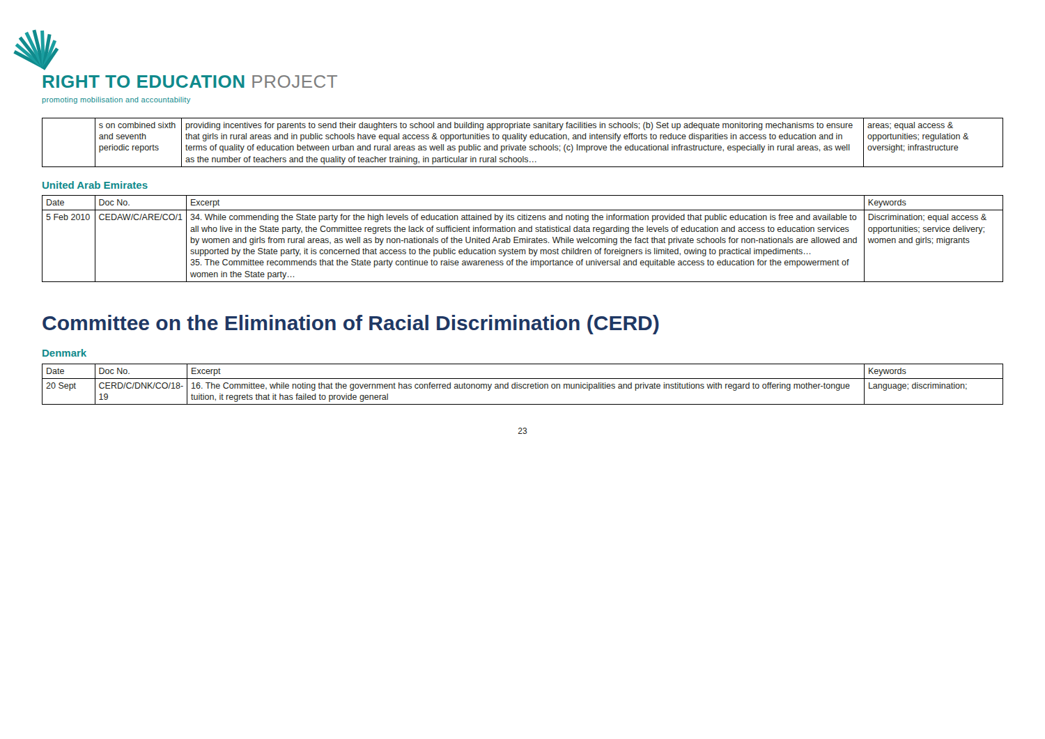RIGHT TO EDUCATION PROJECT
promoting mobilisation and accountability
| | s on combined sixth and seventh periodic reports | providing incentives for parents to send their daughters to school and building appropriate sanitary facilities in schools; (b) Set up adequate monitoring mechanisms to ensure that girls in rural areas and in public schools have equal access & opportunities to quality education, and intensify efforts to reduce disparities in access to education and in terms of quality of education between urban and rural areas as well as public and private schools; (c) Improve the educational infrastructure, especially in rural areas, as well as the number of teachers and the quality of teacher training, in particular in rural schools… | areas; equal access & opportunities; regulation & oversight; infrastructure |
United Arab Emirates
| Date | Doc No. | Excerpt | Keywords |
| --- | --- | --- | --- |
| 5 Feb 2010 | CEDAW/C/ARE/CO/1 | 34. While commending the State party for the high levels of education attained by its citizens and noting the information provided that public education is free and available to all who live in the State party, the Committee regrets the lack of sufficient information and statistical data regarding the levels of education and access to education services by women and girls from rural areas, as well as by non‑nationals of the United Arab Emirates. While welcoming the fact that private schools for non-nationals are allowed and supported by the State party, it is concerned that access to the public education system by most children of foreigners is limited, owing to practical impediments… 35. The Committee recommends that the State party continue to raise awareness of the importance of universal and equitable access to education for the empowerment of women in the State party… | Discrimination; equal access & opportunities; service delivery; women and girls; migrants |
Committee on the Elimination of Racial Discrimination (CERD)
Denmark
| Date | Doc No. | Excerpt | Keywords |
| --- | --- | --- | --- |
| 20 Sept | CERD/C/DNK/CO/18-19 | 16. The Committee, while noting that the government has conferred autonomy and discretion on municipalities and private institutions with regard to offering mother-tongue tuition, it regrets that it has failed to provide general | Language; discrimination; |
23